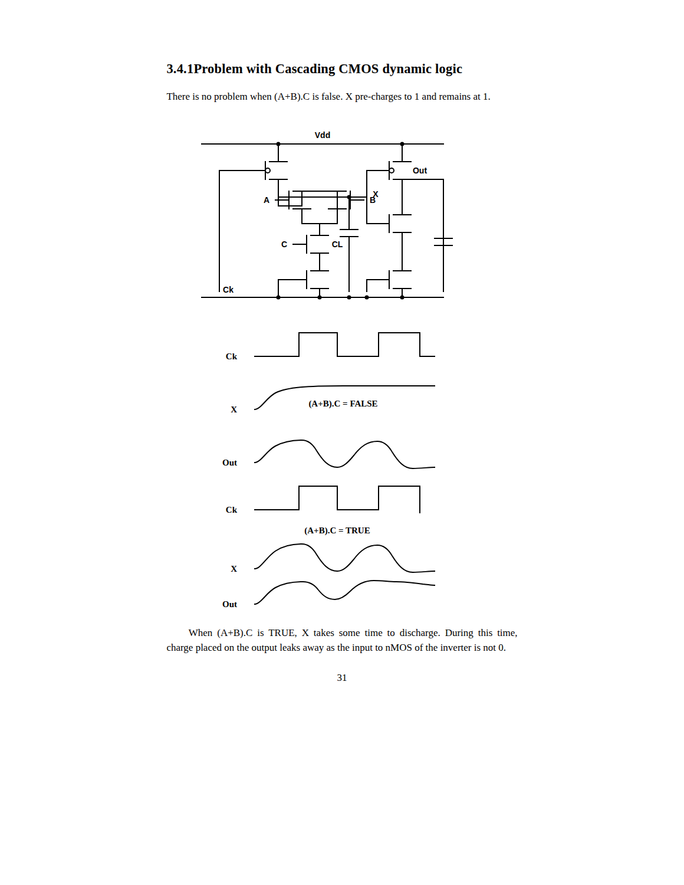3.4.1 Problem with Cascading CMOS dynamic logic
There is no problem when (A+B).C is false. X pre-charges to 1 and remains at 1.
Vdd Out X CL A B C Ck Ck X (A+B).C = FALSE Out Ck (A+B).C = TRUE X Out
When (A+B).C is TRUE, X takes some time to discharge. During this time, charge placed on the output leaks away as the input to nMOS of the inverter is not 0.
31